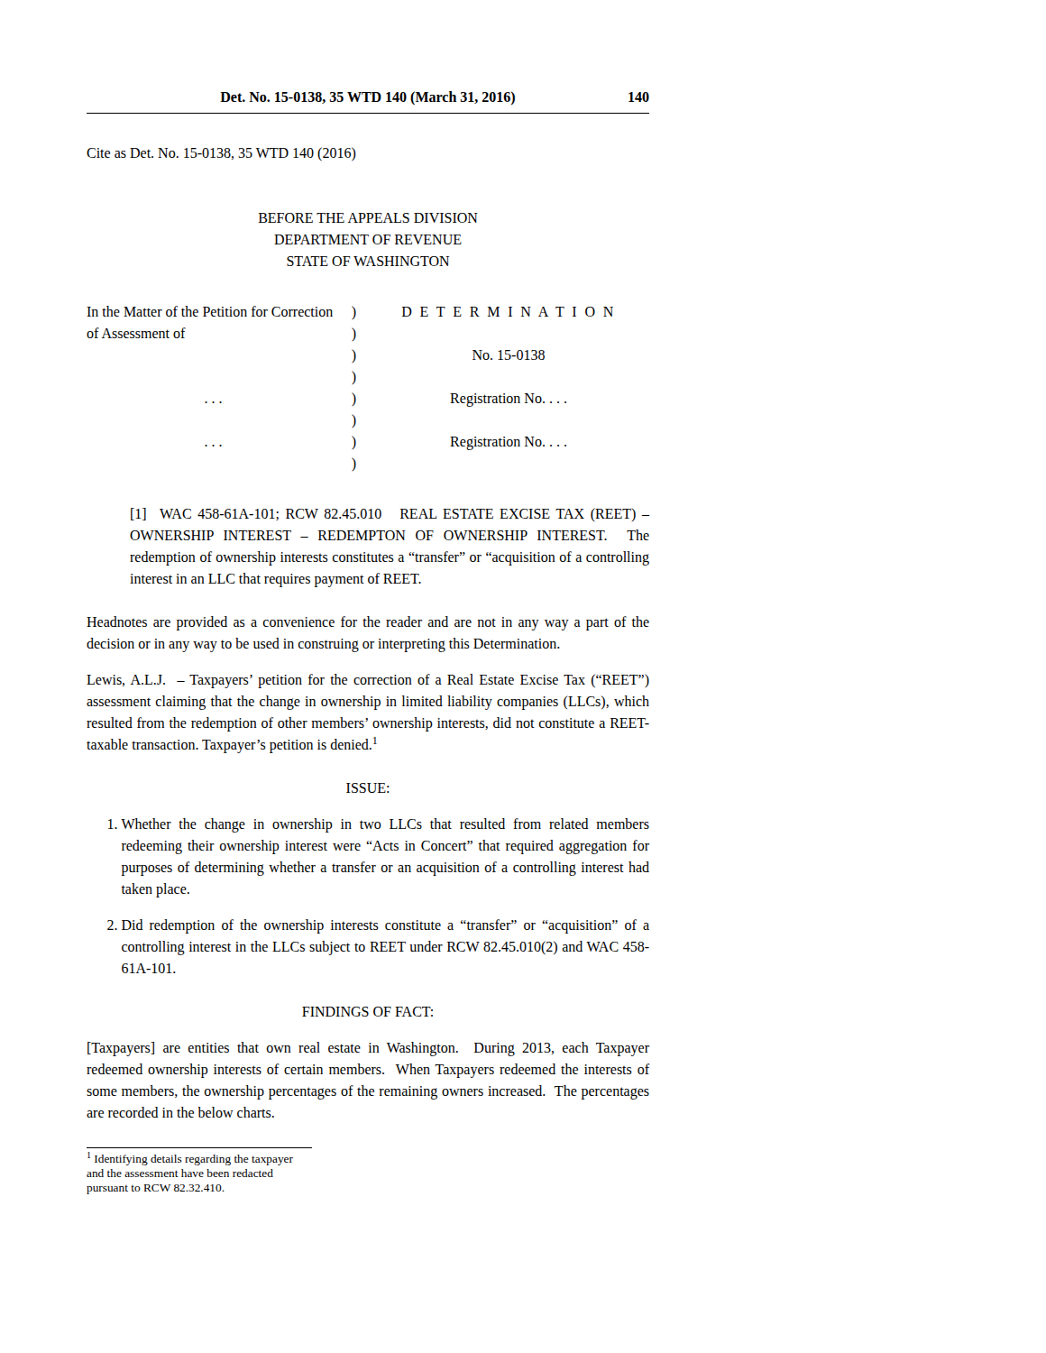Det. No. 15-0138, 35 WTD 140 (March 31, 2016) 140
Cite as Det. No. 15-0138, 35 WTD 140 (2016)
BEFORE THE APPEALS DIVISION
DEPARTMENT OF REVENUE
STATE OF WASHINGTON
| In the Matter of the Petition for Correction of Assessment of | ) ) | D E T E R M I N A T I O N |
| | ) | No. 15-0138 |
| | ) | |
| . . . | ) | Registration No. . . . |
| | ) | |
| . . . | ) | Registration No. . . . |
| | ) | |
[1] WAC 458-61A-101; RCW 82.45.010 REAL ESTATE EXCISE TAX (REET) – OWNERSHIP INTEREST – REDEMPTON OF OWNERSHIP INTEREST. The redemption of ownership interests constitutes a “transfer” or “acquisition of a controlling interest in an LLC that requires payment of REET.
Headnotes are provided as a convenience for the reader and are not in any way a part of the decision or in any way to be used in construing or interpreting this Determination.
Lewis, A.L.J. – Taxpayers’ petition for the correction of a Real Estate Excise Tax (“REET”) assessment claiming that the change in ownership in limited liability companies (LLCs), which resulted from the redemption of other members’ ownership interests, did not constitute a REET-taxable transaction. Taxpayer’s petition is denied.1
ISSUE:
Whether the change in ownership in two LLCs that resulted from related members redeeming their ownership interest were “Acts in Concert” that required aggregation for purposes of determining whether a transfer or an acquisition of a controlling interest had taken place.
Did redemption of the ownership interests constitute a “transfer” or “acquisition” of a controlling interest in the LLCs subject to REET under RCW 82.45.010(2) and WAC 458-61A-101.
FINDINGS OF FACT:
[Taxpayers] are entities that own real estate in Washington. During 2013, each Taxpayer redeemed ownership interests of certain members. When Taxpayers redeemed the interests of some members, the ownership percentages of the remaining owners increased. The percentages are recorded in the below charts.
1 Identifying details regarding the taxpayer and the assessment have been redacted pursuant to RCW 82.32.410.